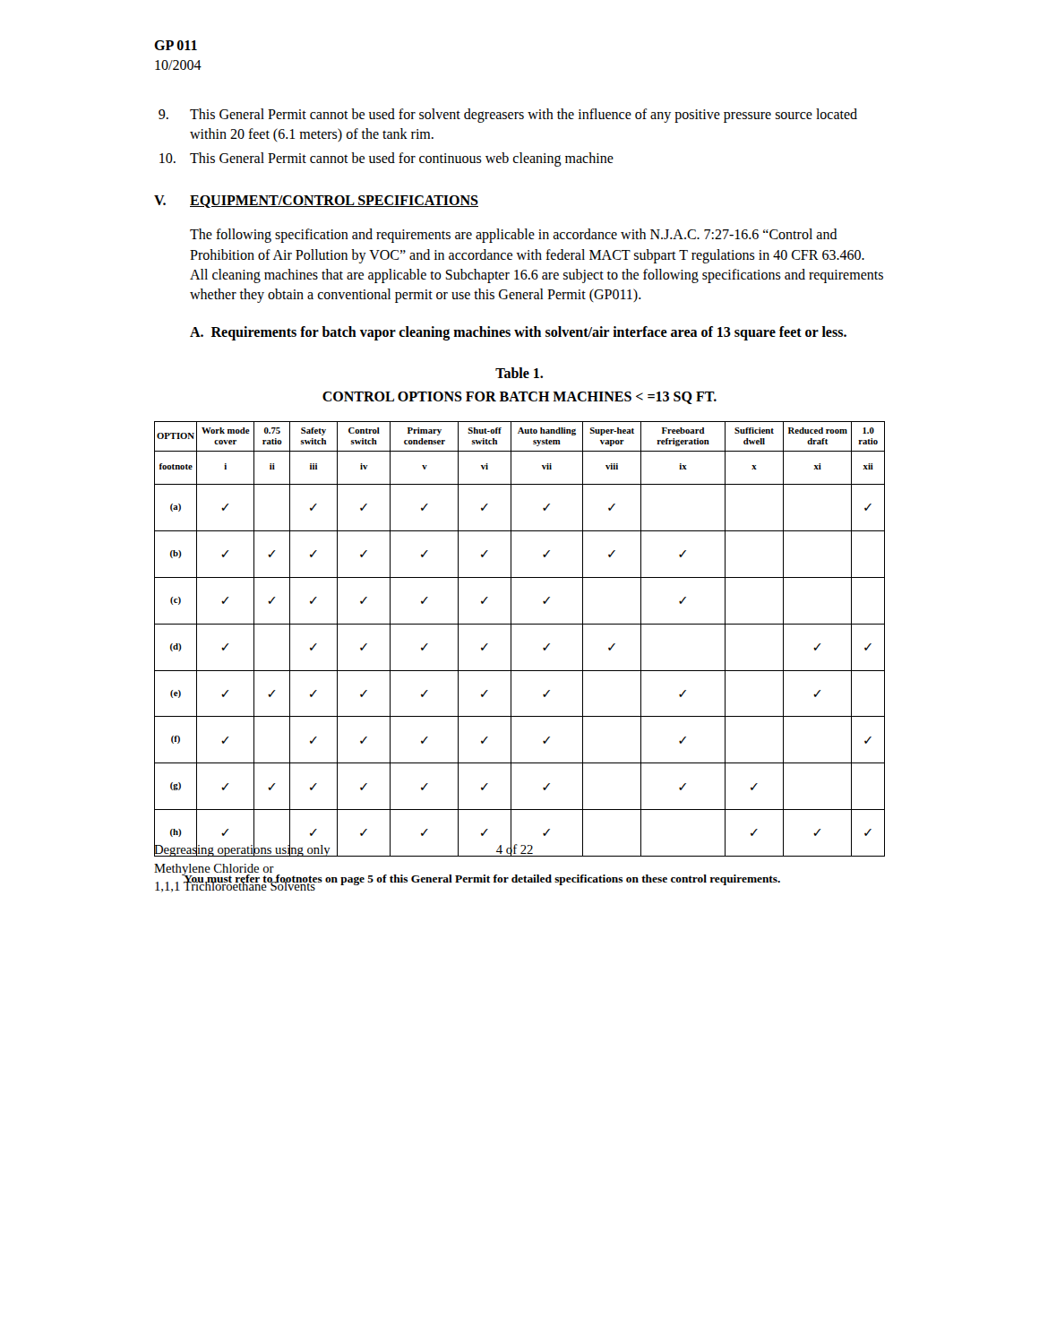GP 011
10/2004
9. This General Permit cannot be used for solvent degreasers with the influence of any positive pressure source located within 20 feet (6.1 meters) of the tank rim.
10. This General Permit cannot be used for continuous web cleaning machine
V. EQUIPMENT/CONTROL SPECIFICATIONS
The following specification and requirements are applicable in accordance with N.J.A.C. 7:27-16.6 “Control and Prohibition of Air Pollution by VOC” and in accordance with federal MACT subpart T regulations in 40 CFR 63.460. All cleaning machines that are applicable to Subchapter 16.6 are subject to the following specifications and requirements whether they obtain a conventional permit or use this General Permit (GP011).
A. Requirements for batch vapor cleaning machines with solvent/air interface area of 13 square feet or less.
Table 1.
CONTROL OPTIONS FOR BATCH MACHINES < =13 SQ FT.
| OPTION | Work mode cover | 0.75 ratio | Safety switch | Control switch | Primary condenser | Shut-off switch | Auto handling system | Super-heat vapor | Freeboard refrigeration | Sufficient dwell | Reduced room draft | 1.0 ratio |
| --- | --- | --- | --- | --- | --- | --- | --- | --- | --- | --- | --- | --- |
| footnote | i | ii | iii | iv | v | vi | vii | viii | ix | x | xi | xii |
| (a) | ✓ | | ✓ | ✓ | ✓ | ✓ | ✓ | ✓ | | | | ✓ |
| (b) | ✓ | ✓ | ✓ | ✓ | ✓ | ✓ | ✓ | ✓ | ✓ | | | |
| (c) | ✓ | ✓ | ✓ | ✓ | ✓ | ✓ | ✓ | | ✓ | | | |
| (d) | ✓ | | ✓ | ✓ | ✓ | ✓ | ✓ | ✓ | | | ✓ | ✓ |
| (e) | ✓ | ✓ | ✓ | ✓ | ✓ | ✓ | ✓ | | ✓ | | ✓ | |
| (f) | ✓ | | ✓ | ✓ | ✓ | ✓ | ✓ | | ✓ | | | ✓ |
| (g) | ✓ | ✓ | ✓ | ✓ | ✓ | ✓ | ✓ | | ✓ | ✓ | | |
| (h) | ✓ | | ✓ | ✓ | ✓ | ✓ | ✓ | | | ✓ | ✓ | ✓ |
You must refer to footnotes on page 5 of this General Permit for detailed specifications on these control requirements.
Degreasing operations using only
Methylene Chloride or
1,1,1 Trichloroethane Solvents
4 of 22